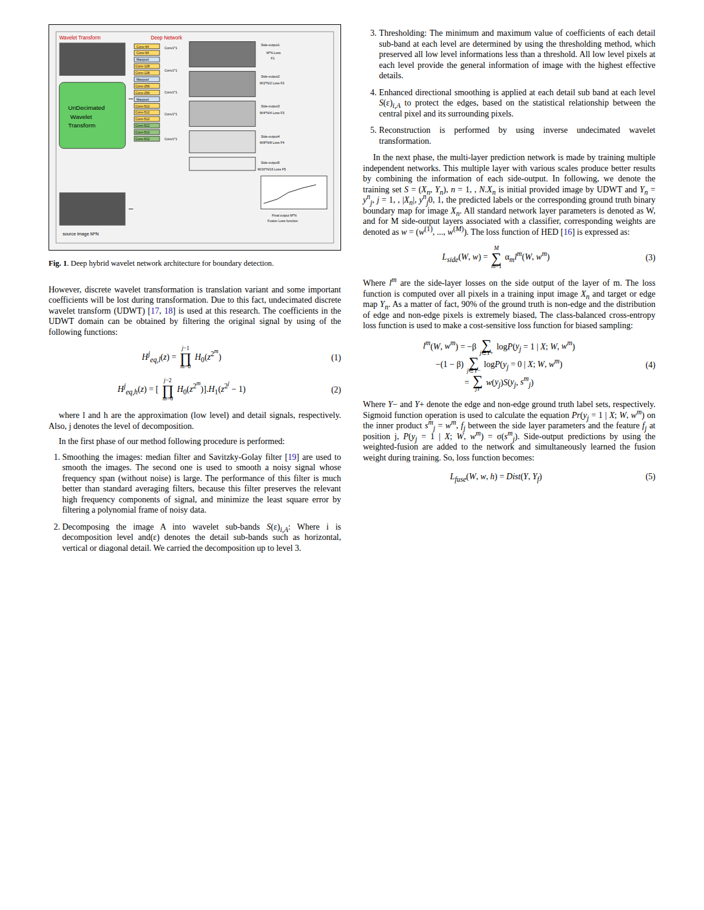Fig. 1. Deep hybrid wavelet network architecture for boundary detection.
However, discrete wavelet transformation is translation variant and some important coefficients will be lost during transformation. Due to this fact, undecimated discrete wavelet transform (UDWT) [17, 18] is used at this research. The coefficients in the UDWT domain can be obtained by filtering the original signal by using of the following functions:
Hjeq,l(z) = j−1∏m=0 H0(z2m)
(1)
Hjeq,h(z) = [ j−2∏m=0 H0(z2m)].H1(z2j − 1)
(2)
where l and h are the approximation (low level) and detail signals, respectively. Also, j denotes the level of decomposition.
In the first phase of our method following procedure is performed:
Smoothing the images: median filter and Savitzky-Golay filter [19] are used to smooth the images. The second one is used to smooth a noisy signal whose frequency span (without noise) is large. The performance of this filter is much better than standard averaging filters, because this filter preserves the relevant high frequency components of signal, and minimize the least square error by filtering a polynomial frame of noisy data.
Decomposing the image A into wavelet sub-bands S(ε)i,A: Where i is decomposition level and(ε) denotes the detail sub-bands such as horizontal, vertical or diagonal detail. We carried the decomposition up to level 3.
Thresholding: The minimum and maximum value of coefficients of each detail sub-band at each level are determined by using the thresholding method, which preserved all low level informations less than a threshold. All low level pixels at each level provide the general information of image with the highest effective details.
Enhanced directional smoothing is applied at each detail sub band at each level S(ε)i,A to protect the edges, based on the statistical relationship between the central pixel and its surrounding pixels.
Reconstruction is performed by using inverse undecimated wavelet transformation.
In the next phase, the multi-layer prediction network is made by training multiple independent networks. This multiple layer with various scales produce better results by combining the information of each side-output. In following, we denote the training set S = (Xn, Yn), n = 1, , N.Xn is initial provided image by UDWT and Yn = ynj, j = 1, , |Xn|, ynj0, 1, the predicted labels or the corresponding ground truth binary boundary map for image Xn. All standard network layer parameters is denoted as W, and for M side-output layers associated with a classifier, corresponding weights are denoted as w = (w(1), ..., w(M)). The loss function of HED [16] is expressed as:
Lside(W, w) = M∑m=1 αmlm(W, wm)
(3)
Where lm are the side-layer losses on the side output of the layer of m. The loss function is computed over all pixels in a training input image Xn and target or edge map Yn. As a matter of fact, 90% of the ground truth is non-edge and the distribution of edge and non-edge pixels is extremely biased, The class-balanced cross-entropy loss function is used to make a cost-sensitive loss function for biased sampling:
lm(W, wm) = −β ∑j∈Y+ log P(yj = 1 | X; W, wm)
−(1 − β) ∑j∈Y− log P(yj = 0 | X; W, wm)
(4)
= ∑jY w(yj)S(yj, smj)
Where Y− and Y+ denote the edge and non-edge ground truth label sets, respectively. Sigmoid function operation is used to calculate the equation Pr(yj = 1 | X; W, wm) on the inner product smj = wm, fj between the side layer parameters and the feature fj at position j, P(yj = 1 | X; W, wm) = σ(smj). Side-output predictions by using the weighted-fusion are added to the network and simultaneously learned the fusion weight during training. So, loss function becomes:
Lfuse(W, w, h) = Dist(Y, Yf)
(5)